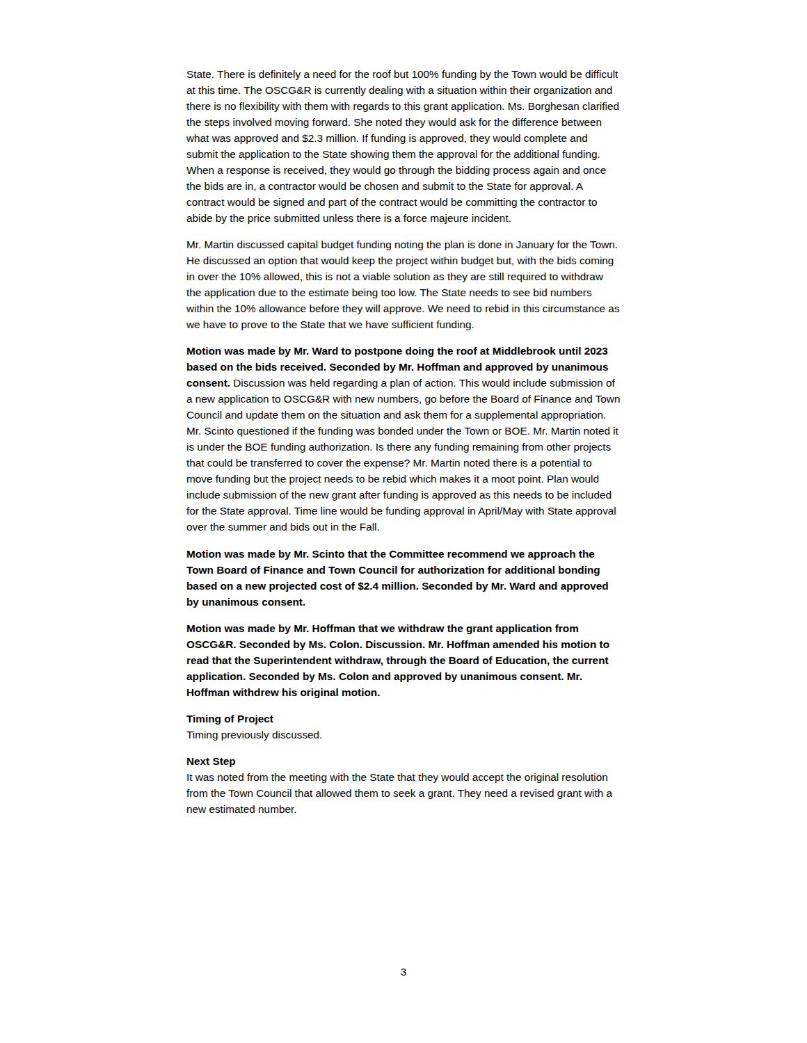State. There is definitely a need for the roof but 100% funding by the Town would be difficult at this time. The OSCG&R is currently dealing with a situation within their organization and there is no flexibility with them with regards to this grant application. Ms. Borghesan clarified the steps involved moving forward. She noted they would ask for the difference between what was approved and $2.3 million. If funding is approved, they would complete and submit the application to the State showing them the approval for the additional funding. When a response is received, they would go through the bidding process again and once the bids are in, a contractor would be chosen and submit to the State for approval. A contract would be signed and part of the contract would be committing the contractor to abide by the price submitted unless there is a force majeure incident.
Mr. Martin discussed capital budget funding noting the plan is done in January for the Town. He discussed an option that would keep the project within budget but, with the bids coming in over the 10% allowed, this is not a viable solution as they are still required to withdraw the application due to the estimate being too low. The State needs to see bid numbers within the 10% allowance before they will approve. We need to rebid in this circumstance as we have to prove to the State that we have sufficient funding.
Motion was made by Mr. Ward to postpone doing the roof at Middlebrook until 2023 based on the bids received. Seconded by Mr. Hoffman and approved by unanimous consent. Discussion was held regarding a plan of action. This would include submission of a new application to OSCG&R with new numbers, go before the Board of Finance and Town Council and update them on the situation and ask them for a supplemental appropriation. Mr. Scinto questioned if the funding was bonded under the Town or BOE. Mr. Martin noted it is under the BOE funding authorization. Is there any funding remaining from other projects that could be transferred to cover the expense? Mr. Martin noted there is a potential to move funding but the project needs to be rebid which makes it a moot point. Plan would include submission of the new grant after funding is approved as this needs to be included for the State approval. Time line would be funding approval in April/May with State approval over the summer and bids out in the Fall.
Motion was made by Mr. Scinto that the Committee recommend we approach the Town Board of Finance and Town Council for authorization for additional bonding based on a new projected cost of $2.4 million. Seconded by Mr. Ward and approved by unanimous consent.
Motion was made by Mr. Hoffman that we withdraw the grant application from OSCG&R. Seconded by Ms. Colon. Discussion. Mr. Hoffman amended his motion to read that the Superintendent withdraw, through the Board of Education, the current application. Seconded by Ms. Colon and approved by unanimous consent. Mr. Hoffman withdrew his original motion.
Timing of Project
Timing previously discussed.
Next Step
It was noted from the meeting with the State that they would accept the original resolution from the Town Council that allowed them to seek a grant. They need a revised grant with a new estimated number.
3